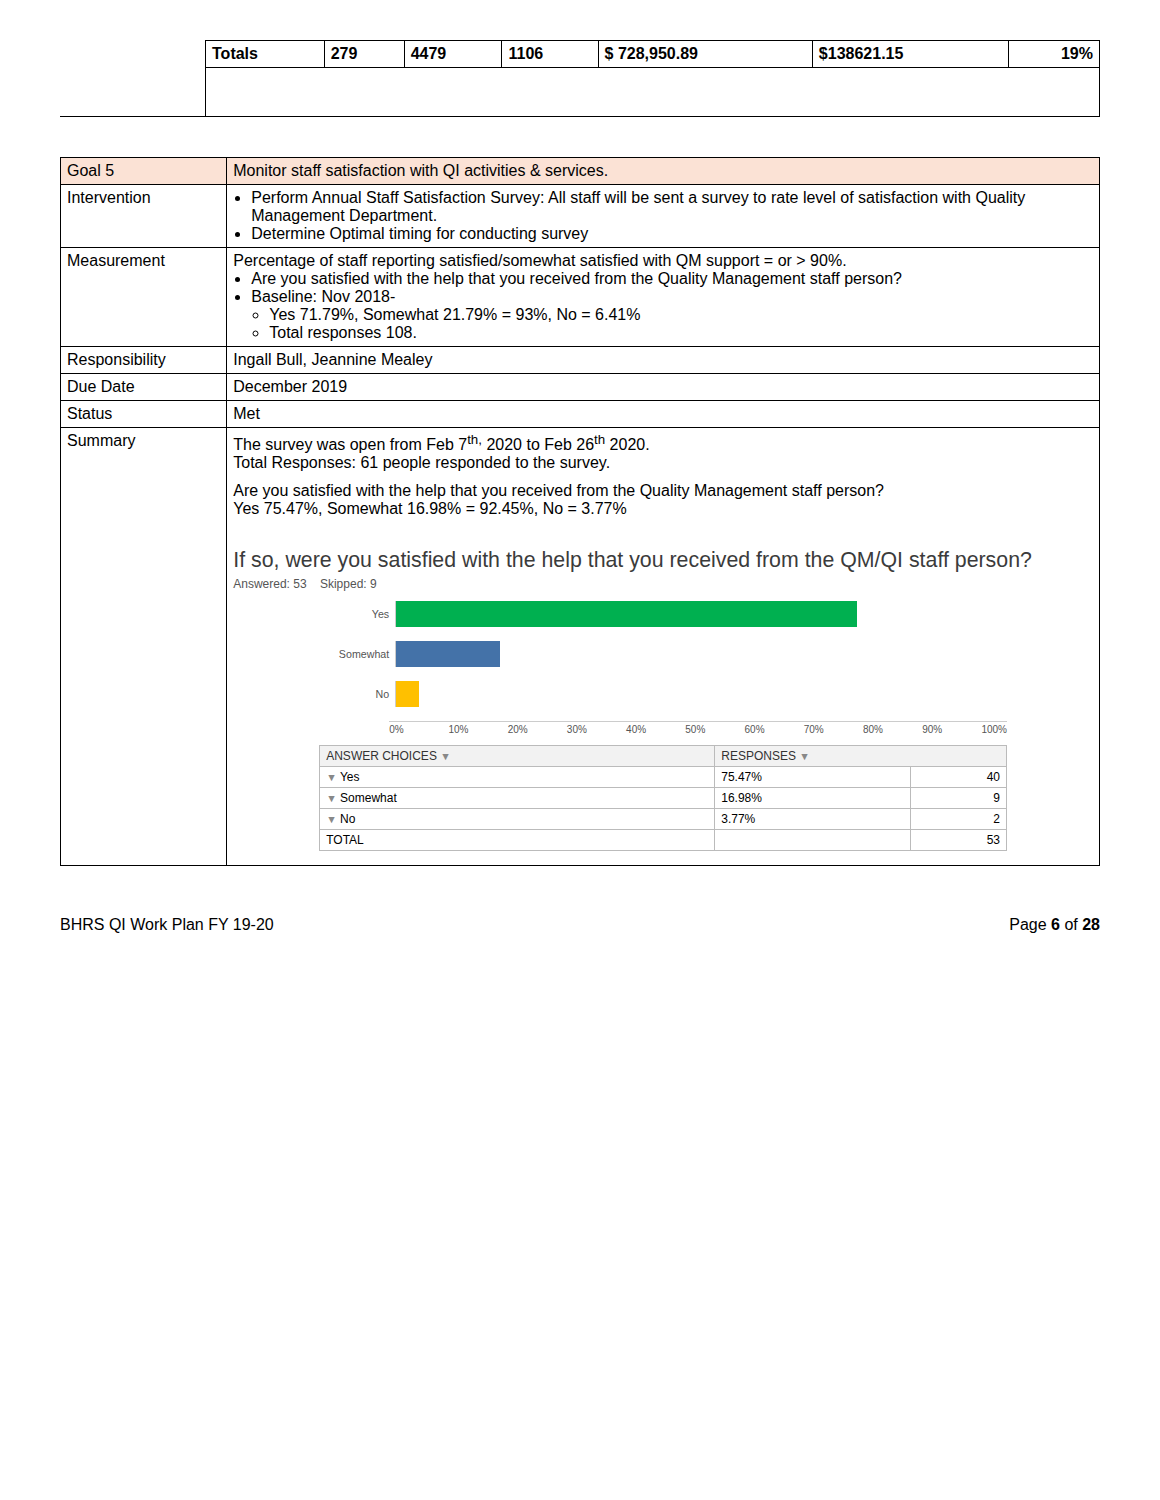| | Totals | 279 | 4479 | 1106 | $ 728,950.89 | $138621.15 | 19% |
| Goal 5 | Monitor staff satisfaction with QI activities & services. |
| Intervention | Perform Annual Staff Satisfaction Survey: All staff will be sent a survey to rate level of satisfaction with Quality Management Department. Determine Optimal timing for conducting survey |
| Measurement | Percentage of staff reporting satisfied/somewhat satisfied with QM support = or > 90%. Are you satisfied with the help that you received from the Quality Management staff person? Baseline: Nov 2018- Yes 71.79%, Somewhat 21.79% = 93%, No = 6.41% Total responses 108. |
| Responsibility | Ingall Bull, Jeannine Mealey |
| Due Date | December 2019 |
| Status | Met |
| Summary | The survey was open from Feb 7 th, 2020 to Feb 26 th 2020. Total Responses: 61 people responded to the survey. Are you satisfied with the help that you received from the Quality Management staff person? Yes 75.47%, Somewhat 16.98% = 92.45%, No = 3.77% If so, were you satisfied with the help that you received from the QM/QI staff person? Answered: 53 Skipped: 9 Yes Somewhat No 0% 10% 20% 30% 40% 50% 60% 70% 80% 90% 100% / ANSWER CHOICES ▼ / RESPONSES ▼ / / --- / --- / / ▼ Yes / 75.47% / 40 / / ▼ Somewhat / 16.98% / 9 / / ▼ No / 3.77% / 2 / / TOTAL / / 53 / |
BHRS QI Work Plan FY 19-20
Page 6 of 28